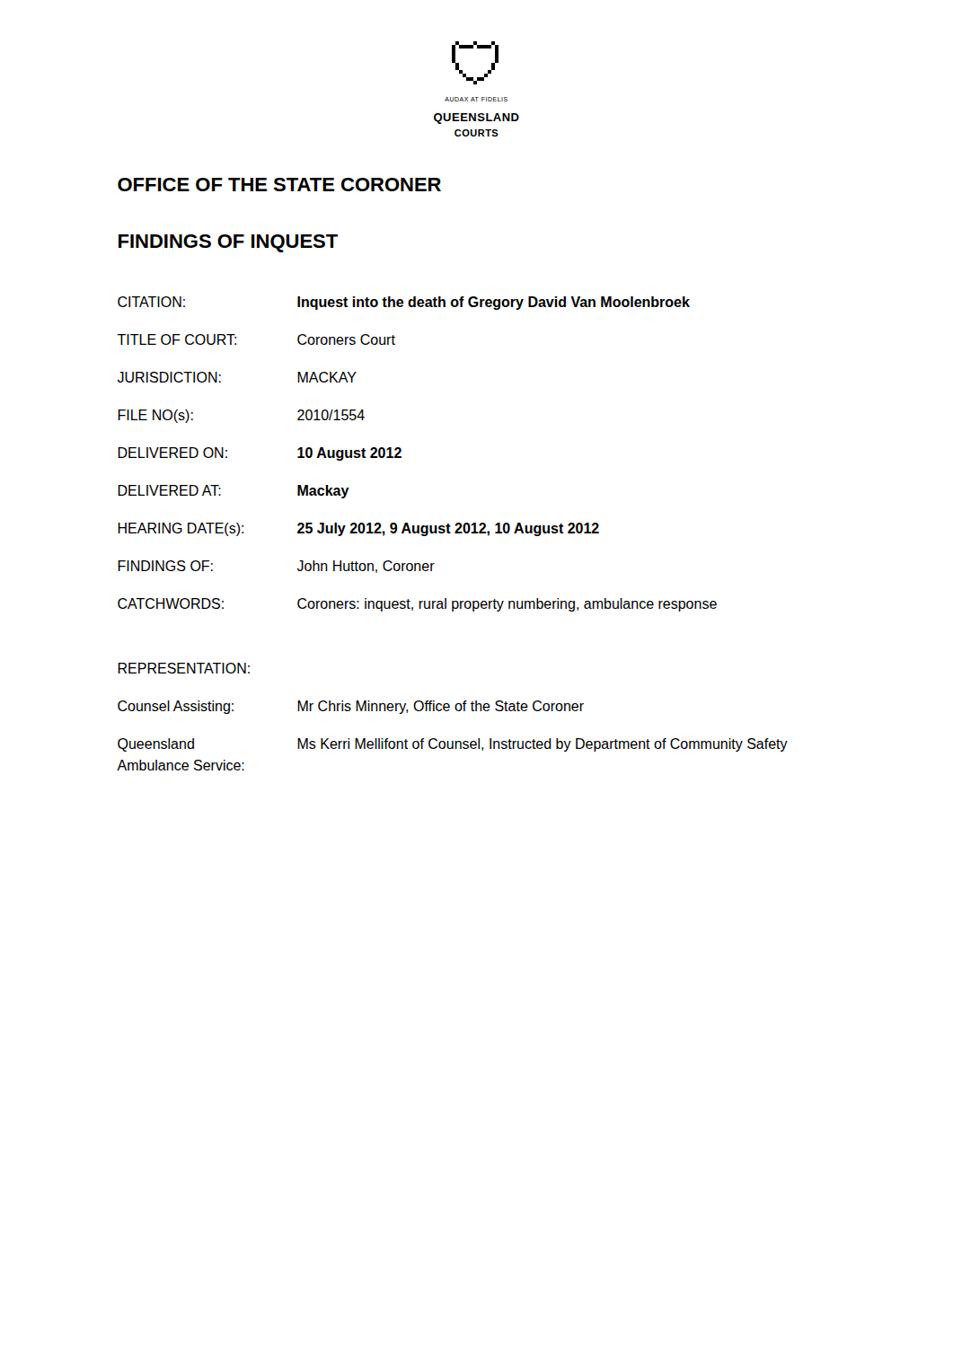🛡
AUDAX AT FIDELIS
QUEENSLAND
COURTS
OFFICE OF THE STATE CORONER
FINDINGS OF INQUEST
| CITATION: | Inquest into the death of Gregory David Van Moolenbroek |
| TITLE OF COURT: | Coroners Court |
| JURISDICTION: | MACKAY |
| FILE NO(s): | 2010/1554 |
| DELIVERED ON: | 10 August 2012 |
| DELIVERED AT: | Mackay |
| HEARING DATE(s): | 25 July 2012, 9 August 2012, 10 August 2012 |
| FINDINGS OF: | John Hutton, Coroner |
| CATCHWORDS: | Coroners: inquest, rural property numbering, ambulance response |
REPRESENTATION:
| Counsel Assisting: | Mr Chris Minnery, Office of the State Coroner |
| Queensland Ambulance Service: | Ms Kerri Mellifont of Counsel, Instructed by Department of Community Safety |